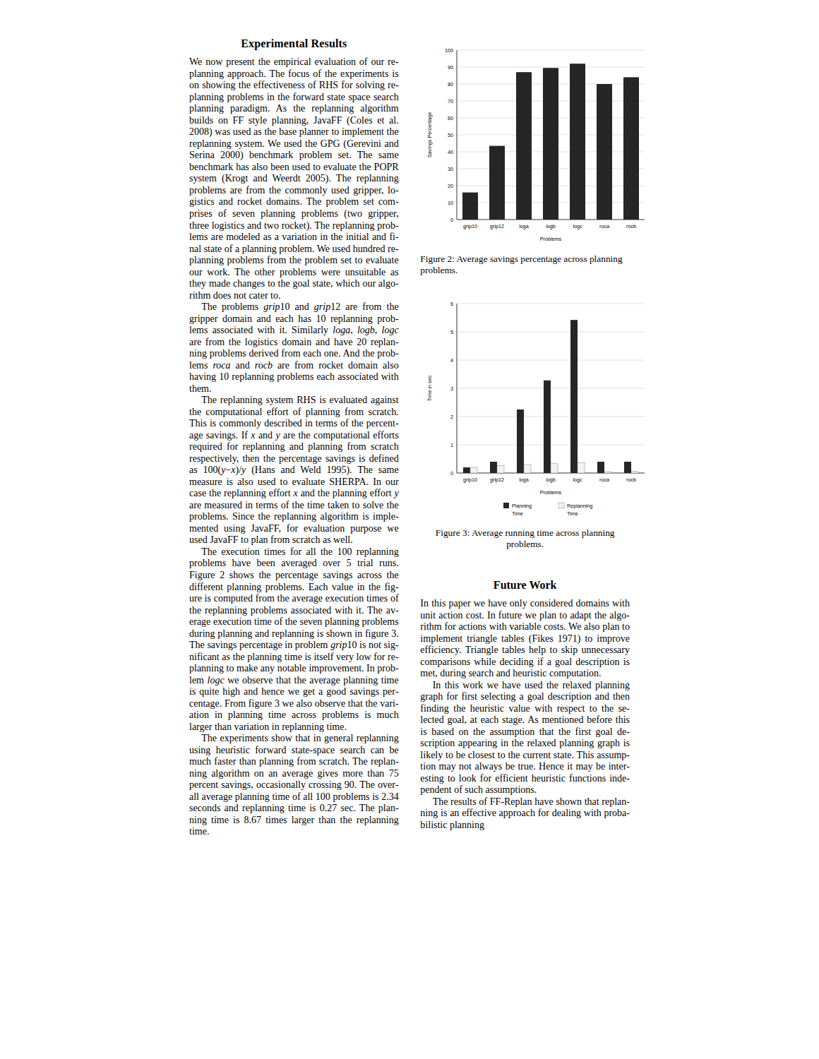Experimental Results
We now present the empirical evaluation of our replanning approach. The focus of the experiments is on showing the effectiveness of RHS for solving replanning problems in the forward state space search planning paradigm. As the replanning algorithm builds on FF style planning, JavaFF (Coles et al. 2008) was used as the base planner to implement the replanning system. We used the GPG (Gerevini and Serina 2000) benchmark problem set. The same benchmark has also been used to evaluate the POPR system (Krogt and Weerdt 2005). The replanning problems are from the commonly used gripper, logistics and rocket domains. The problem set comprises of seven planning problems (two gripper, three logistics and two rocket). The replanning problems are modeled as a variation in the initial and final state of a planning problem. We used hundred replanning problems from the problem set to evaluate our work. The other problems were unsuitable as they made changes to the goal state, which our algorithm does not cater to.
The problems grip10 and grip12 are from the gripper domain and each has 10 replanning problems associated with it. Similarly loga, logb, logc are from the logistics domain and have 20 replanning problems derived from each one. And the problems roca and rocb are from rocket domain also having 10 replanning problems each associated with them.
The replanning system RHS is evaluated against the computational effort of planning from scratch. This is commonly described in terms of the percentage savings. If x and y are the computational efforts required for replanning and planning from scratch respectively, then the percentage savings is defined as 100(y−x)/y (Hans and Weld 1995). The same measure is also used to evaluate SHERPA. In our case the replanning effort x and the planning effort y are measured in terms of the time taken to solve the problems. Since the replanning algorithm is implemented using JavaFF, for evaluation purpose we used JavaFF to plan from scratch as well.
The execution times for all the 100 replanning problems have been averaged over 5 trial runs. Figure 2 shows the percentage savings across the different planning problems. Each value in the figure is computed from the average execution times of the replanning problems associated with it. The average execution time of the seven planning problems during planning and replanning is shown in figure 3. The savings percentage in problem grip10 is not significant as the planning time is itself very low for replanning to make any notable improvement. In problem logc we observe that the average planning time is quite high and hence we get a good savings percentage. From figure 3 we also observe that the variation in planning time across problems is much larger than variation in replanning time.
The experiments show that in general replanning using heuristic forward state-space search can be much faster than planning from scratch. The replanning algorithm on an average gives more than 75 percent savings, occasionally crossing 90. The overall average planning time of all 100 problems is 2.34 seconds and replanning time is 0.27 sec. The planning time is 8.67 times larger than the replanning time.
100 90 80 70 60 50 40 30 20 10 0 Savings Percentage grip10 grip12 loga logb logc roca rocb Problems
Figure 2: Average savings percentage across planning problems.
6 5 4 3 2 1 0 Time in sec grip10 grip12 loga logb logc roca rocb Problems Planning Time Replanning Time
Figure 3: Average running time across planning problems.
Future Work
In this paper we have only considered domains with unit action cost. In future we plan to adapt the algorithm for actions with variable costs. We also plan to implement triangle tables (Fikes 1971) to improve efficiency. Triangle tables help to skip unnecessary comparisons while deciding if a goal description is met, during search and heuristic computation.
In this work we have used the relaxed planning graph for first selecting a goal description and then finding the heuristic value with respect to the selected goal, at each stage. As mentioned before this is based on the assumption that the first goal description appearing in the relaxed planning graph is likely to be closest to the current state. This assumption may not always be true. Hence it may be interesting to look for efficient heuristic functions independent of such assumptions.
The results of FF-Replan have shown that replanning is an effective approach for dealing with probabilistic planning